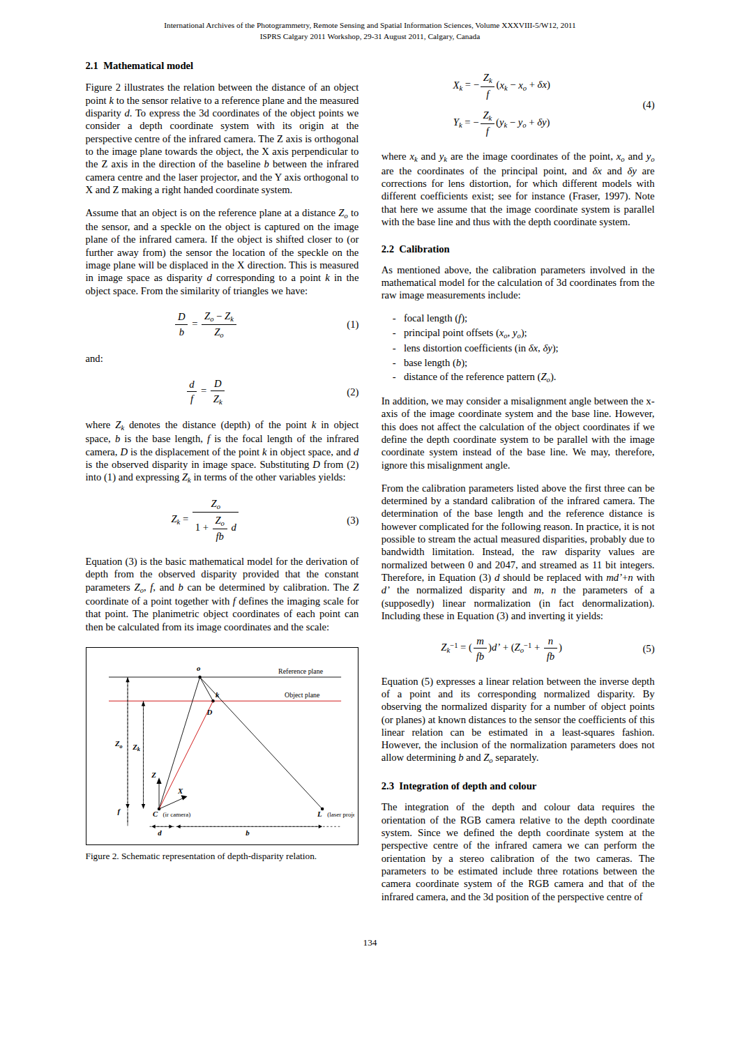International Archives of the Photogrammetry, Remote Sensing and Spatial Information Sciences, Volume XXXVIII-5/W12, 2011
ISPRS Calgary 2011 Workshop, 29-31 August 2011, Calgary, Canada
2.1 Mathematical model
Figure 2 illustrates the relation between the distance of an object point k to the sensor relative to a reference plane and the measured disparity d. To express the 3d coordinates of the object points we consider a depth coordinate system with its origin at the perspective centre of the infrared camera. The Z axis is orthogonal to the image plane towards the object, the X axis perpendicular to the Z axis in the direction of the baseline b between the infrared camera centre and the laser projector, and the Y axis orthogonal to X and Z making a right handed coordinate system.
Assume that an object is on the reference plane at a distance Zo to the sensor, and a speckle on the object is captured on the image plane of the infrared camera. If the object is shifted closer to (or further away from) the sensor the location of the speckle on the image plane will be displaced in the X direction. This is measured in image space as disparity d corresponding to a point k in the object space. From the similarity of triangles we have:
Db = Zo − Zk Zo
(1)
and:
df = DZk
(2)
where Zk denotes the distance (depth) of the point k in object space, b is the base length, f is the focal length of the infrared camera, D is the displacement of the point k in object space, and d is the observed disparity in image space. Substituting D from (2) into (1) and expressing Zk in terms of the other variables yields:
Zk = Zo 1 + Zo fb d
(3)
Equation (3) is the basic mathematical model for the derivation of depth from the observed disparity provided that the constant parameters Zo, f, and b can be determined by calibration. The Z coordinate of a point together with f defines the imaging scale for that point. The planimetric object coordinates of each point can then be calculated from its image coordinates and the scale:
Reference plane Object plane o k C (ir camera) L (laser projector) D Zo Zk Z X f d b
Figure 2. Schematic representation of depth-disparity relation.
Xk = −Zk f(xk − xo + δx)
Yk = −Zk f(yk − yo + δy)
(4)
where xk and yk are the image coordinates of the point, xo and yo are the coordinates of the principal point, and δx and δy are corrections for lens distortion, for which different models with different coefficients exist; see for instance (Fraser, 1997). Note that here we assume that the image coordinate system is parallel with the base line and thus with the depth coordinate system.
2.2 Calibration
As mentioned above, the calibration parameters involved in the mathematical model for the calculation of 3d coordinates from the raw image measurements include:
focal length (f);
principal point offsets (xo, yo);
lens distortion coefficients (in δx, δy);
base length (b);
distance of the reference pattern (Zo).
In addition, we may consider a misalignment angle between the x-axis of the image coordinate system and the base line. However, this does not affect the calculation of the object coordinates if we define the depth coordinate system to be parallel with the image coordinate system instead of the base line. We may, therefore, ignore this misalignment angle.
From the calibration parameters listed above the first three can be determined by a standard calibration of the infrared camera. The determination of the base length and the reference distance is however complicated for the following reason. In practice, it is not possible to stream the actual measured disparities, probably due to bandwidth limitation. Instead, the raw disparity values are normalized between 0 and 2047, and streamed as 11 bit integers. Therefore, in Equation (3) d should be replaced with md’+n with d’ the normalized disparity and m, n the parameters of a (supposedly) linear normalization (in fact denormalization). Including these in Equation (3) and inverting it yields:
Zk−1 = (mfb)d’ + (Zo−1 + nfb)
(5)
Equation (5) expresses a linear relation between the inverse depth of a point and its corresponding normalized disparity. By observing the normalized disparity for a number of object points (or planes) at known distances to the sensor the coefficients of this linear relation can be estimated in a least-squares fashion. However, the inclusion of the normalization parameters does not allow determining b and Zo separately.
2.3 Integration of depth and colour
The integration of the depth and colour data requires the orientation of the RGB camera relative to the depth coordinate system. Since we defined the depth coordinate system at the perspective centre of the infrared camera we can perform the orientation by a stereo calibration of the two cameras. The parameters to be estimated include three rotations between the camera coordinate system of the RGB camera and that of the infrared camera, and the 3d position of the perspective centre of
134